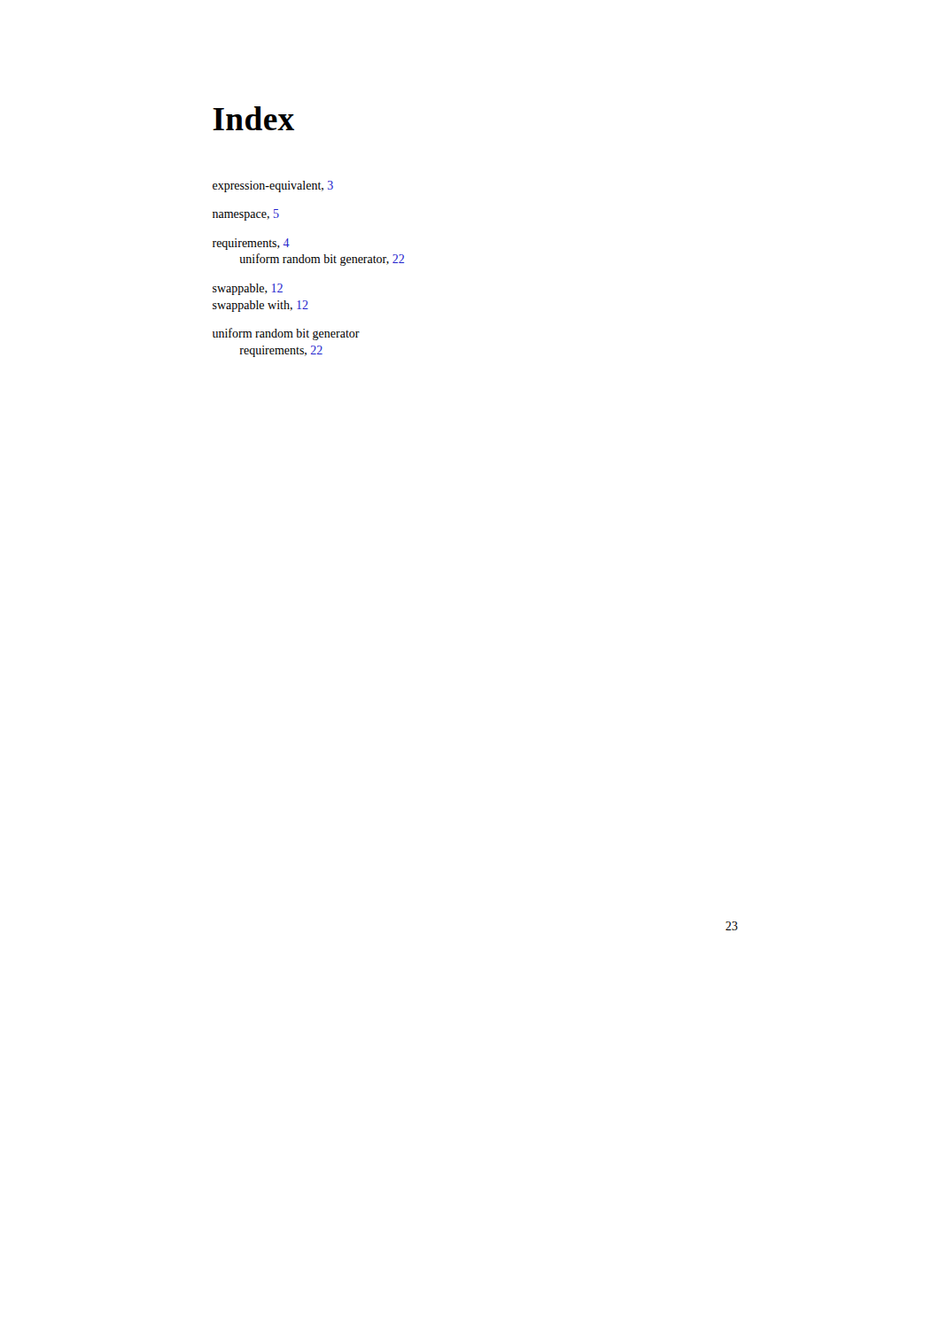Index
expression-equivalent, 3
namespace, 5
requirements, 4
uniform random bit generator, 22
swappable, 12
swappable with, 12
uniform random bit generator
requirements, 22
23